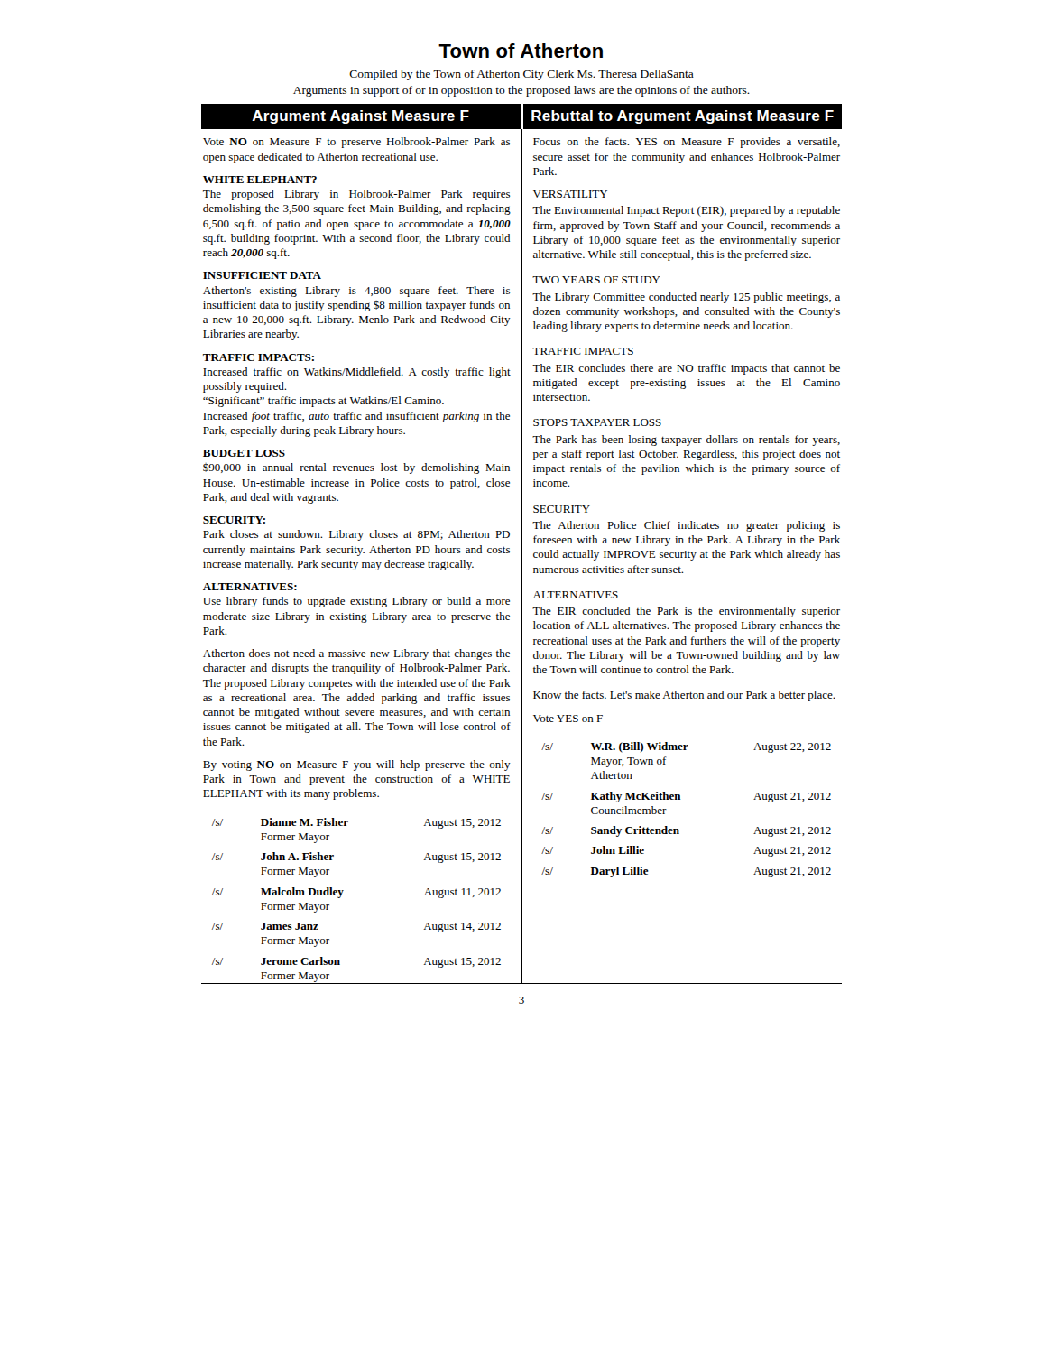Town of Atherton
Compiled by the Town of Atherton City Clerk Ms. Theresa DellaSanta
Arguments in support of or in opposition to the proposed laws are the opinions of the authors.
| Argument Against Measure F | Rebuttal to Argument Against Measure F |
| --- | --- |
| Vote NO on Measure F to preserve Holbrook-Palmer Park as open space dedicated to Atherton recreational use. WHITE ELEPHANT? The proposed Library in Holbrook-Palmer Park requires demolishing the 3,500 square feet Main Building, and replacing 6,500 sq.ft. of patio and open space to accommodate a 10,000 sq.ft. building footprint. With a second floor, the Library could reach 20,000 sq.ft. INSUFFICIENT DATA Atherton's existing Library is 4,800 square feet. There is insufficient data to justify spending $8 million taxpayer funds on a new 10-20,000 sq.ft. Library. Menlo Park and Redwood City Libraries are nearby. TRAFFIC IMPACTS: Increased traffic on Watkins/Middlefield. A costly traffic light possibly required. “Significant” traffic impacts at Watkins/El Camino. Increased foot traffic, auto traffic and insufficient parking in the Park, especially during peak Library hours. BUDGET LOSS $90,000 in annual rental revenues lost by demolishing Main House. Un-estimable increase in Police costs to patrol, close Park, and deal with vagrants. SECURITY: Park closes at sundown. Library closes at 8PM; Atherton PD currently maintains Park security. Atherton PD hours and costs increase materially. Park security may decrease tragically. ALTERNATIVES: Use library funds to upgrade existing Library or build a more moderate size Library in existing Library area to preserve the Park. Atherton does not need a massive new Library that changes the character and disrupts the tranquility of Holbrook-Palmer Park. The proposed Library competes with the intended use of the Park as a recreational area. The added parking and traffic issues cannot be mitigated without severe measures, and with certain issues cannot be mitigated at all. The Town will lose control of the Park. By voting NO on Measure F you will help preserve the only Park in Town and prevent the construction of a WHITE ELEPHANT with its many problems. / /s/ / Dianne M. Fisher Former Mayor / August 15, 2012 / / /s/ / John A. Fisher Former Mayor / August 15, 2012 / / /s/ / Malcolm Dudley Former Mayor / August 11, 2012 / / /s/ / James Janz Former Mayor / August 14, 2012 / / /s/ / Jerome Carlson Former Mayor / August 15, 2012 / | Focus on the facts. YES on Measure F provides a versatile, secure asset for the community and enhances Holbrook-Palmer Park. VERSATILITY The Environmental Impact Report (EIR), prepared by a reputable firm, approved by Town Staff and your Council, recommends a Library of 10,000 square feet as the environmentally superior alternative. While still conceptual, this is the preferred size. TWO YEARS OF STUDY The Library Committee conducted nearly 125 public meetings, a dozen community workshops, and consulted with the County's leading library experts to determine needs and location. TRAFFIC IMPACTS The EIR concludes there are NO traffic impacts that cannot be mitigated except pre-existing issues at the El Camino intersection. STOPS TAXPAYER LOSS The Park has been losing taxpayer dollars on rentals for years, per a staff report last October. Regardless, this project does not impact rentals of the pavilion which is the primary source of income. SECURITY The Atherton Police Chief indicates no greater policing is foreseen with a new Library in the Park. A Library in the Park could actually IMPROVE security at the Park which already has numerous activities after sunset. ALTERNATIVES The EIR concluded the Park is the environmentally superior location of ALL alternatives. The proposed Library enhances the recreational uses at the Park and furthers the will of the property donor. The Library will be a Town-owned building and by law the Town will continue to control the Park. Know the facts. Let's make Atherton and our Park a better place. Vote YES on F / /s/ / W.R. (Bill) Widmer Mayor, Town of Atherton / August 22, 2012 / / /s/ / Kathy McKeithen Councilmember / August 21, 2012 / / /s/ / Sandy Crittenden / August 21, 2012 / / /s/ / John Lillie / August 21, 2012 / / /s/ / Daryl Lillie / August 21, 2012 / |
3